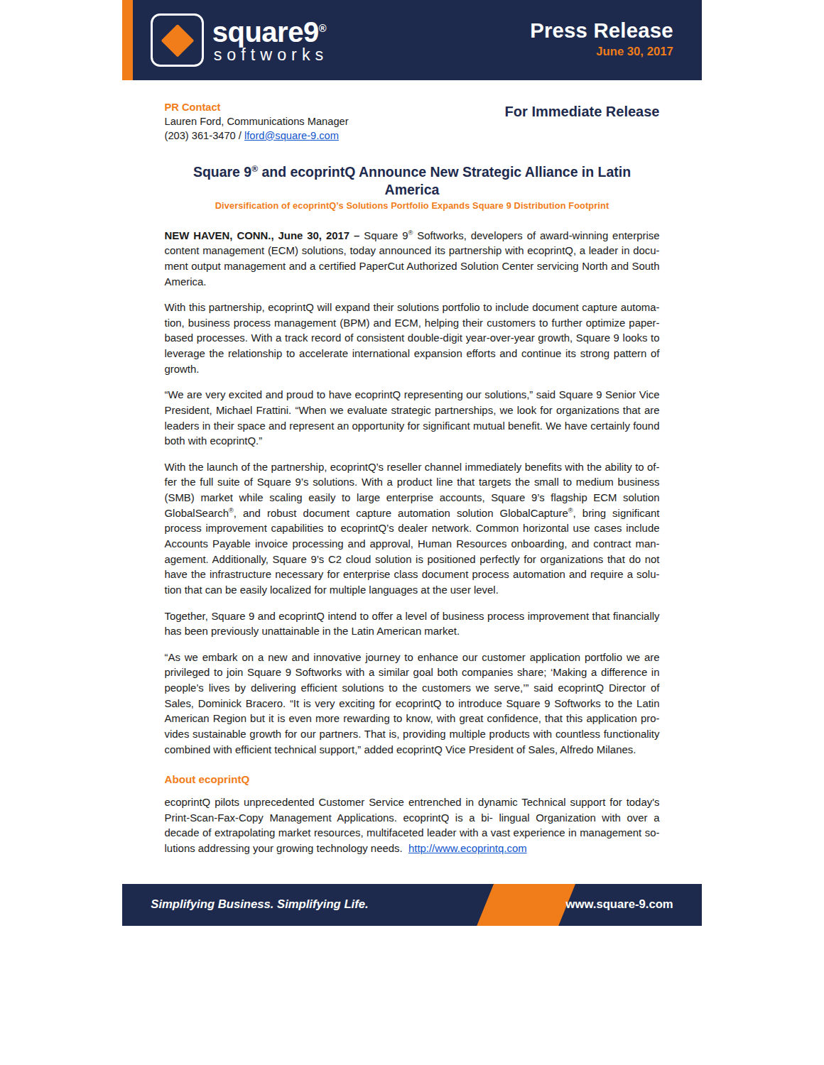square9®
softworks
Press Release
June 30, 2017
PR Contact
Lauren Ford, Communications Manager
(203) 361-3470 / lford@square-9.com
For Immediate Release
Square 9® and ecoprintQ Announce New Strategic Alliance in Latin America
Diversification of ecoprintQ’s Solutions Portfolio Expands Square 9 Distribution Footprint
NEW HAVEN, CONN., June 30, 2017 – Square 9® Softworks, developers of award-winning enterprise content management (ECM) solutions, today announced its partnership with ecoprintQ, a leader in document output management and a certified PaperCut Authorized Solution Center servicing North and South America.
With this partnership, ecoprintQ will expand their solutions portfolio to include document capture automation, business process management (BPM) and ECM, helping their customers to further optimize paper-based processes. With a track record of consistent double-digit year-over-year growth, Square 9 looks to leverage the relationship to accelerate international expansion efforts and continue its strong pattern of growth.
“We are very excited and proud to have ecoprintQ representing our solutions,” said Square 9 Senior Vice President, Michael Frattini. “When we evaluate strategic partnerships, we look for organizations that are leaders in their space and represent an opportunity for significant mutual benefit. We have certainly found both with ecoprintQ.”
With the launch of the partnership, ecoprintQ’s reseller channel immediately benefits with the ability to offer the full suite of Square 9’s solutions. With a product line that targets the small to medium business (SMB) market while scaling easily to large enterprise accounts, Square 9’s flagship ECM solution GlobalSearch®, and robust document capture automation solution GlobalCapture®, bring significant process improvement capabilities to ecoprintQ’s dealer network. Common horizontal use cases include Accounts Payable invoice processing and approval, Human Resources onboarding, and contract management. Additionally, Square 9’s C2 cloud solution is positioned perfectly for organizations that do not have the infrastructure necessary for enterprise class document process automation and require a solution that can be easily localized for multiple languages at the user level.
Together, Square 9 and ecoprintQ intend to offer a level of business process improvement that financially has been previously unattainable in the Latin American market.
“As we embark on a new and innovative journey to enhance our customer application portfolio we are privileged to join Square 9 Softworks with a similar goal both companies share; ‘Making a difference in people’s lives by delivering efficient solutions to the customers we serve,’” said ecoprintQ Director of Sales, Dominick Bracero. “It is very exciting for ecoprintQ to introduce Square 9 Softworks to the Latin American Region but it is even more rewarding to know, with great confidence, that this application provides sustainable growth for our partners. That is, providing multiple products with countless functionality combined with efficient technical support,” added ecoprintQ Vice President of Sales, Alfredo Milanes.
About ecoprintQ
ecoprintQ pilots unprecedented Customer Service entrenched in dynamic Technical support for today's Print-Scan-Fax-Copy Management Applications. ecoprintQ is a bi- lingual Organization with over a decade of extrapolating market resources, multifaceted leader with a vast experience in management solutions addressing your growing technology needs. http://www.ecoprintq.com
Simplifying Business. Simplifying Life.
www.square-9.com